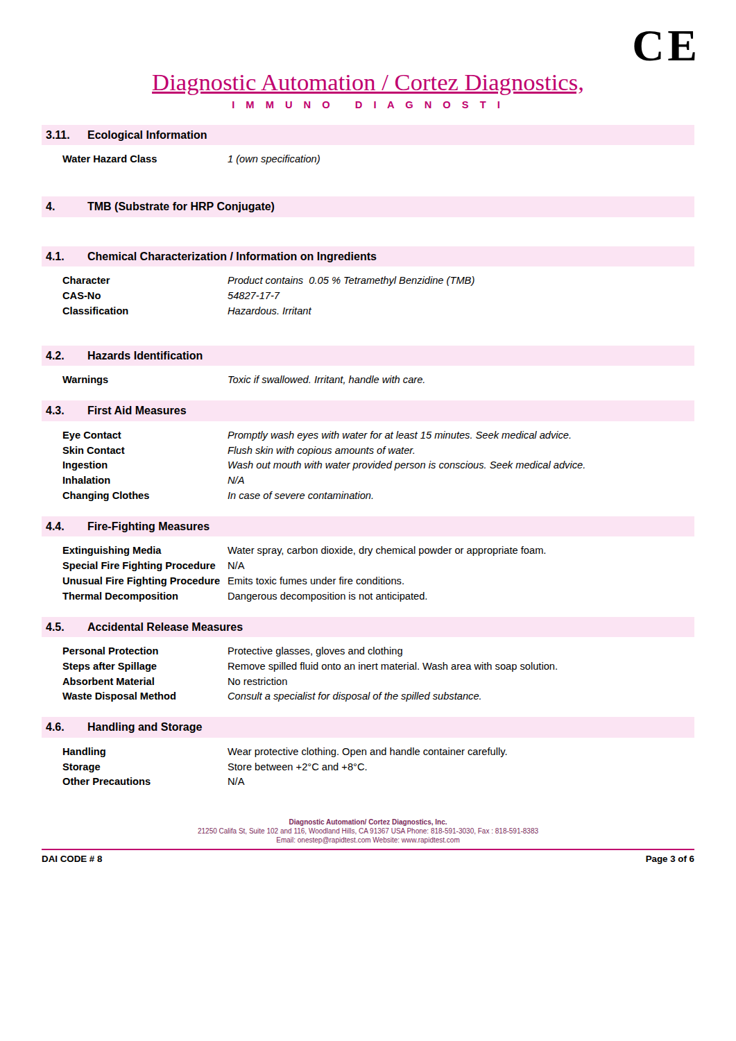C E
Diagnostic Automation / Cortez Diagnostics,
I M M U N O D I A G N O S T I
3.11. Ecological Information
| Water Hazard Class | 1 (own specification) |
4. TMB (Substrate for HRP Conjugate)
4.1. Chemical Characterization / Information on Ingredients
| Character | Product contains 0.05 % Tetramethyl Benzidine (TMB) |
| CAS-No | 54827-17-7 |
| Classification | Hazardous. Irritant |
4.2. Hazards Identification
| Warnings | Toxic if swallowed. Irritant, handle with care. |
4.3. First Aid Measures
| Eye Contact | Promptly wash eyes with water for at least 15 minutes. Seek medical advice. |
| Skin Contact | Flush skin with copious amounts of water. |
| Ingestion | Wash out mouth with water provided person is conscious. Seek medical advice. |
| Inhalation | N/A |
| Changing Clothes | In case of severe contamination. |
4.4. Fire-Fighting Measures
| Extinguishing Media | Water spray, carbon dioxide, dry chemical powder or appropriate foam. |
| Special Fire Fighting Procedure | N/A |
| Unusual Fire Fighting Procedure | Emits toxic fumes under fire conditions. |
| Thermal Decomposition | Dangerous decomposition is not anticipated. |
4.5. Accidental Release Measures
| Personal Protection | Protective glasses, gloves and clothing |
| Steps after Spillage | Remove spilled fluid onto an inert material. Wash area with soap solution. |
| Absorbent Material | No restriction |
| Waste Disposal Method | Consult a specialist for disposal of the spilled substance. |
4.6. Handling and Storage
| Handling | Wear protective clothing. Open and handle container carefully. |
| Storage | Store between +2°C and +8°C. |
| Other Precautions | N/A |
Diagnostic Automation/ Cortez Diagnostics, Inc.
21250 Califa St, Suite 102 and 116, Woodland Hills, CA 91367 USA Phone: 818-591-3030, Fax : 818-591-8383
Email: onestep@rapidtest.com Website: www.rapidtest.com
DAI CODE # 8 Page 3 of 6